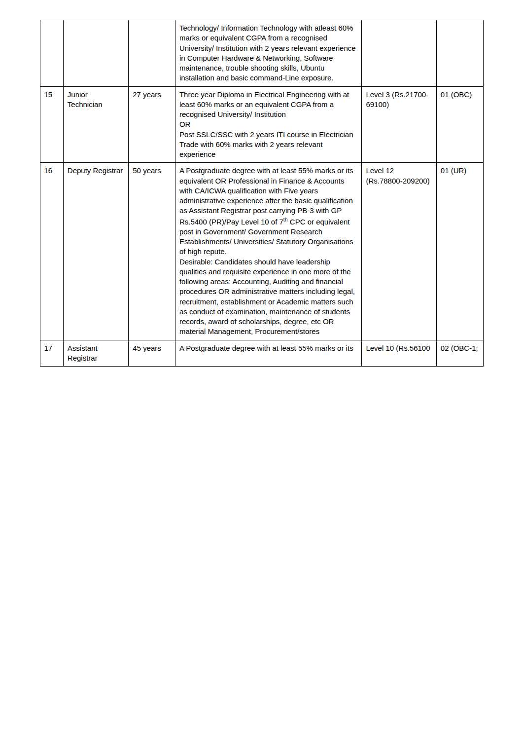| | | | Technology/ Information Technology with atleast 60% marks or equivalent CGPA from a recognised University/ Institution with 2 years relevant experience in Computer Hardware & Networking, Software maintenance, trouble shooting skills, Ubuntu installation and basic command-Line exposure. | | |
| 15 | Junior Technician | 27 years | Three year Diploma in Electrical Engineering with at least 60% marks or an equivalent CGPA from a recognised University/ Institution OR Post SSLC/SSC with 2 years ITI course in Electrician Trade with 60% marks with 2 years relevant experience | Level 3 (Rs.21700-69100) | 01 (OBC) |
| 16 | Deputy Registrar | 50 years | A Postgraduate degree with at least 55% marks or its equivalent OR Professional in Finance & Accounts with CA/ICWA qualification with Five years administrative experience after the basic qualification as Assistant Registrar post carrying PB-3 with GP Rs.5400 (PR)/Pay Level 10 of 7 th CPC or equivalent post in Government/ Government Research Establishments/ Universities/ Statutory Organisations of high repute. Desirable: Candidates should have leadership qualities and requisite experience in one more of the following areas: Accounting, Auditing and financial procedures OR administrative matters including legal, recruitment, establishment or Academic matters such as conduct of examination, maintenance of students records, award of scholarships, degree, etc OR material Management, Procurement/stores | Level 12 (Rs.78800-209200) | 01 (UR) |
| 17 | Assistant Registrar | 45 years | A Postgraduate degree with at least 55% marks or its | Level 10 (Rs.56100 | 02 (OBC-1; |